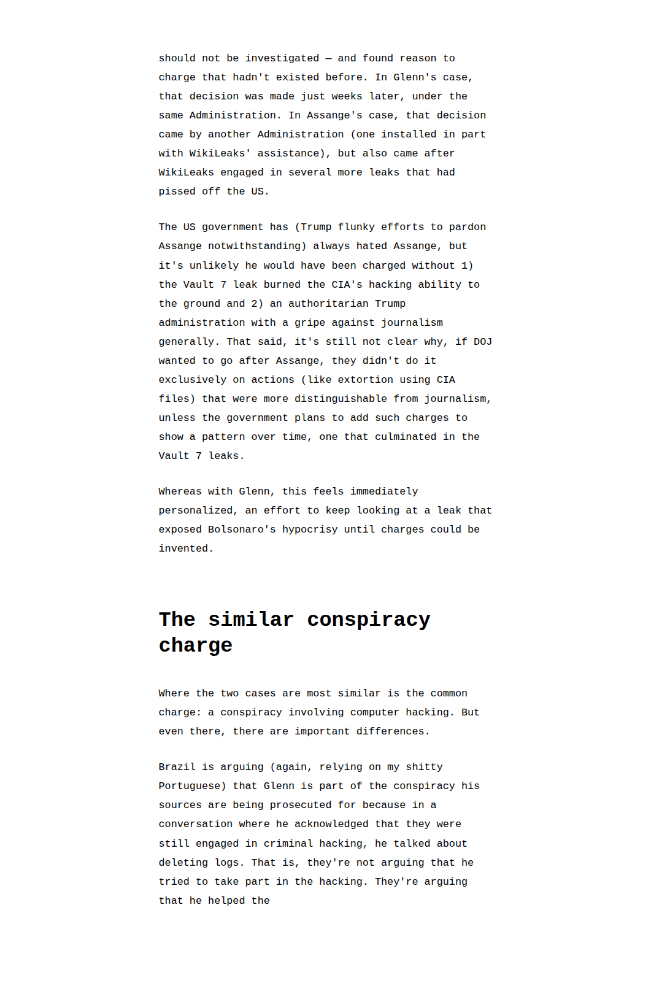should not be investigated — and found reason to charge that hadn't existed before. In Glenn's case, that decision was made just weeks later, under the same Administration. In Assange's case, that decision came by another Administration (one installed in part with WikiLeaks' assistance), but also came after WikiLeaks engaged in several more leaks that had pissed off the US.
The US government has (Trump flunky efforts to pardon Assange notwithstanding) always hated Assange, but it's unlikely he would have been charged without 1) the Vault 7 leak burned the CIA's hacking ability to the ground and 2) an authoritarian Trump administration with a gripe against journalism generally. That said, it's still not clear why, if DOJ wanted to go after Assange, they didn't do it exclusively on actions (like extortion using CIA files) that were more distinguishable from journalism, unless the government plans to add such charges to show a pattern over time, one that culminated in the Vault 7 leaks.
Whereas with Glenn, this feels immediately personalized, an effort to keep looking at a leak that exposed Bolsonaro's hypocrisy until charges could be invented.
The similar conspiracy charge
Where the two cases are most similar is the common charge: a conspiracy involving computer hacking. But even there, there are important differences.
Brazil is arguing (again, relying on my shitty Portuguese) that Glenn is part of the conspiracy his sources are being prosecuted for because in a conversation where he acknowledged that they were still engaged in criminal hacking, he talked about deleting logs. That is, they're not arguing that he tried to take part in the hacking. They're arguing that he helped the